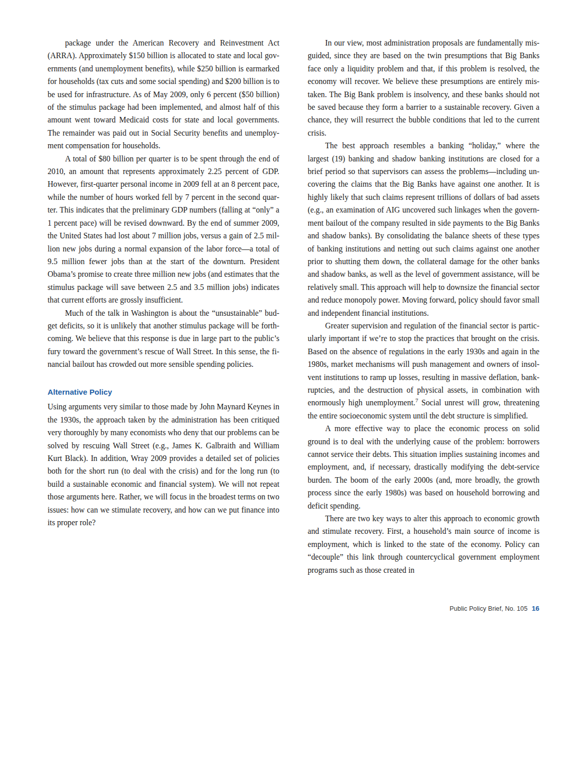package under the American Recovery and Reinvestment Act (ARRA). Approximately $150 billion is allocated to state and local governments (and unemployment benefits), while $250 billion is earmarked for households (tax cuts and some social spending) and $200 billion is to be used for infrastructure. As of May 2009, only 6 percent ($50 billion) of the stimulus package had been implemented, and almost half of this amount went toward Medicaid costs for state and local governments. The remainder was paid out in Social Security benefits and unemployment compensation for households.
A total of $80 billion per quarter is to be spent through the end of 2010, an amount that represents approximately 2.25 percent of GDP. However, first-quarter personal income in 2009 fell at an 8 percent pace, while the number of hours worked fell by 7 percent in the second quarter. This indicates that the preliminary GDP numbers (falling at “only” a 1 percent pace) will be revised downward. By the end of summer 2009, the United States had lost about 7 million jobs, versus a gain of 2.5 million new jobs during a normal expansion of the labor force—a total of 9.5 million fewer jobs than at the start of the downturn. President Obama’s promise to create three million new jobs (and estimates that the stimulus package will save between 2.5 and 3.5 million jobs) indicates that current efforts are grossly insufficient.
Much of the talk in Washington is about the “unsustainable” budget deficits, so it is unlikely that another stimulus package will be forthcoming. We believe that this response is due in large part to the public’s fury toward the government’s rescue of Wall Street. In this sense, the financial bailout has crowded out more sensible spending policies.
Alternative Policy
Using arguments very similar to those made by John Maynard Keynes in the 1930s, the approach taken by the administration has been critiqued very thoroughly by many economists who deny that our problems can be solved by rescuing Wall Street (e.g., James K. Galbraith and William Kurt Black). In addition, Wray 2009 provides a detailed set of policies both for the short run (to deal with the crisis) and for the long run (to build a sustainable economic and financial system). We will not repeat those arguments here. Rather, we will focus in the broadest terms on two issues: how can we stimulate recovery, and how can we put finance into its proper role?
In our view, most administration proposals are fundamentally misguided, since they are based on the twin presumptions that Big Banks face only a liquidity problem and that, if this problem is resolved, the economy will recover. We believe these presumptions are entirely mistaken. The Big Bank problem is insolvency, and these banks should not be saved because they form a barrier to a sustainable recovery. Given a chance, they will resurrect the bubble conditions that led to the current crisis.
The best approach resembles a banking “holiday,” where the largest (19) banking and shadow banking institutions are closed for a brief period so that supervisors can assess the problems—including uncovering the claims that the Big Banks have against one another. It is highly likely that such claims represent trillions of dollars of bad assets (e.g., an examination of AIG uncovered such linkages when the government bailout of the company resulted in side payments to the Big Banks and shadow banks). By consolidating the balance sheets of these types of banking institutions and netting out such claims against one another prior to shutting them down, the collateral damage for the other banks and shadow banks, as well as the level of government assistance, will be relatively small. This approach will help to downsize the financial sector and reduce monopoly power. Moving forward, policy should favor small and independent financial institutions.
Greater supervision and regulation of the financial sector is particularly important if we’re to stop the practices that brought on the crisis. Based on the absence of regulations in the early 1930s and again in the 1980s, market mechanisms will push management and owners of insolvent institutions to ramp up losses, resulting in massive deflation, bankruptcies, and the destruction of physical assets, in combination with enormously high unemployment.7 Social unrest will grow, threatening the entire socioeconomic system until the debt structure is simplified.
A more effective way to place the economic process on solid ground is to deal with the underlying cause of the problem: borrowers cannot service their debts. This situation implies sustaining incomes and employment, and, if necessary, drastically modifying the debt-service burden. The boom of the early 2000s (and, more broadly, the growth process since the early 1980s) was based on household borrowing and deficit spending.
There are two key ways to alter this approach to economic growth and stimulate recovery. First, a household’s main source of income is employment, which is linked to the state of the economy. Policy can “decouple” this link through countercyclical government employment programs such as those created in
Public Policy Brief, No. 10516